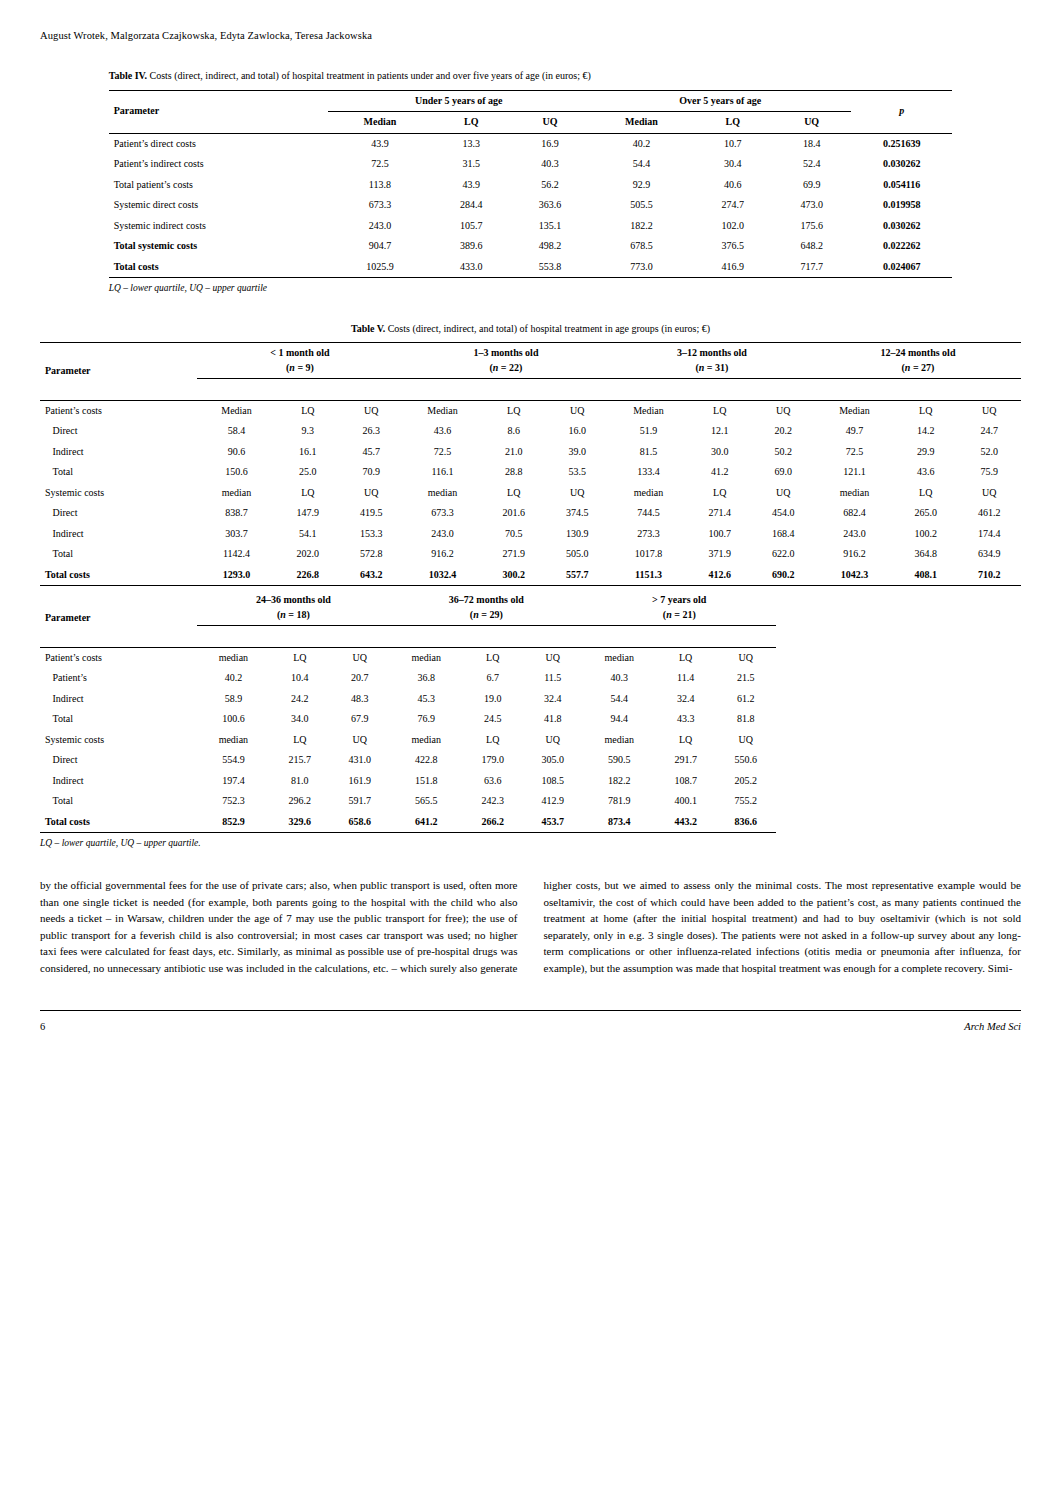August Wrotek, Malgorzata Czajkowska, Edyta Zawlocka, Teresa Jackowska
Table IV. Costs (direct, indirect, and total) of hospital treatment in patients under and over five years of age (in euros; €)
| Parameter | Under 5 years of age | Over 5 years of age | p |
| --- | --- | --- | --- |
| Median | LQ | UQ | Median | LQ | UQ |
| Patient’s direct costs | 43.9 | 13.3 | 16.9 | 40.2 | 10.7 | 18.4 | 0.251639 |
| Patient’s indirect costs | 72.5 | 31.5 | 40.3 | 54.4 | 30.4 | 52.4 | 0.030262 |
| Total patient’s costs | 113.8 | 43.9 | 56.2 | 92.9 | 40.6 | 69.9 | 0.054116 |
| Systemic direct costs | 673.3 | 284.4 | 363.6 | 505.5 | 274.7 | 473.0 | 0.019958 |
| Systemic indirect costs | 243.0 | 105.7 | 135.1 | 182.2 | 102.0 | 175.6 | 0.030262 |
| Total systemic costs | 904.7 | 389.6 | 498.2 | 678.5 | 376.5 | 648.2 | 0.022262 |
| Total costs | 1025.9 | 433.0 | 553.8 | 773.0 | 416.9 | 717.7 | 0.024067 |
LQ – lower quartile, UQ – upper quartile
Table V. Costs (direct, indirect, and total) of hospital treatment in age groups (in euros; €)
| Parameter | < 1 month old ( n = 9) | 1–3 months old ( n = 22) | 3–12 months old ( n = 31) | 12–24 months old ( n = 27) |
| --- | --- | --- | --- | --- |
| Patient’s costs | Median | LQ | UQ | Median | LQ | UQ | Median | LQ | UQ | Median | LQ | UQ |
| Direct | 58.4 | 9.3 | 26.3 | 43.6 | 8.6 | 16.0 | 51.9 | 12.1 | 20.2 | 49.7 | 14.2 | 24.7 |
| Indirect | 90.6 | 16.1 | 45.7 | 72.5 | 21.0 | 39.0 | 81.5 | 30.0 | 50.2 | 72.5 | 29.9 | 52.0 |
| Total | 150.6 | 25.0 | 70.9 | 116.1 | 28.8 | 53.5 | 133.4 | 41.2 | 69.0 | 121.1 | 43.6 | 75.9 |
| Systemic costs | median | LQ | UQ | median | LQ | UQ | median | LQ | UQ | median | LQ | UQ |
| Direct | 838.7 | 147.9 | 419.5 | 673.3 | 201.6 | 374.5 | 744.5 | 271.4 | 454.0 | 682.4 | 265.0 | 461.2 |
| Indirect | 303.7 | 54.1 | 153.3 | 243.0 | 70.5 | 130.9 | 273.3 | 100.7 | 168.4 | 243.0 | 100.2 | 174.4 |
| Total | 1142.4 | 202.0 | 572.8 | 916.2 | 271.9 | 505.0 | 1017.8 | 371.9 | 622.0 | 916.2 | 364.8 | 634.9 |
| Total costs | 1293.0 | 226.8 | 643.2 | 1032.4 | 300.2 | 557.7 | 1151.3 | 412.6 | 690.2 | 1042.3 | 408.1 | 710.2 |
| Parameter | 24–36 months old ( n = 18) | 36–72 months old ( n = 29) | > 7 years old ( n = 21) | |
| --- | --- | --- | --- | --- |
| Patient’s costs | median | LQ | UQ | median | LQ | UQ | median | LQ | UQ | |
| Patient’s | 40.2 | 10.4 | 20.7 | 36.8 | 6.7 | 11.5 | 40.3 | 11.4 | 21.5 | |
| Indirect | 58.9 | 24.2 | 48.3 | 45.3 | 19.0 | 32.4 | 54.4 | 32.4 | 61.2 | |
| Total | 100.6 | 34.0 | 67.9 | 76.9 | 24.5 | 41.8 | 94.4 | 43.3 | 81.8 | |
| Systemic costs | median | LQ | UQ | median | LQ | UQ | median | LQ | UQ | |
| Direct | 554.9 | 215.7 | 431.0 | 422.8 | 179.0 | 305.0 | 590.5 | 291.7 | 550.6 | |
| Indirect | 197.4 | 81.0 | 161.9 | 151.8 | 63.6 | 108.5 | 182.2 | 108.7 | 205.2 | |
| Total | 752.3 | 296.2 | 591.7 | 565.5 | 242.3 | 412.9 | 781.9 | 400.1 | 755.2 | |
| Total costs | 852.9 | 329.6 | 658.6 | 641.2 | 266.2 | 453.7 | 873.4 | 443.2 | 836.6 | |
LQ – lower quartile, UQ – upper quartile.
by the official governmental fees for the use of private cars; also, when public transport is used, often more than one single ticket is needed (for example, both parents going to the hospital with the child who also needs a ticket – in Warsaw, children under the age of 7 may use the public transport for free); the use of public transport for a feverish child is also controversial; in most cases car transport was used; no higher taxi fees were calculated for feast days, etc. Similarly, as minimal as possible use of pre-hospital drugs was considered, no unnecessary antibiotic use was included in the calculations, etc. – which surely also generate higher costs, but we aimed to assess only the minimal costs. The most representative example would be oseltamivir, the cost of which could have been added to the patient’s cost, as many patients continued the treatment at home (after the initial hospital treatment) and had to buy oseltamivir (which is not sold separately, only in e.g. 3 single doses). The patients were not asked in a follow-up survey about any long-term complications or other influenza-related infections (otitis media or pneumonia after influenza, for example), but the assumption was made that hospital treatment was enough for a complete recovery. Simi-
6
Arch Med Sci